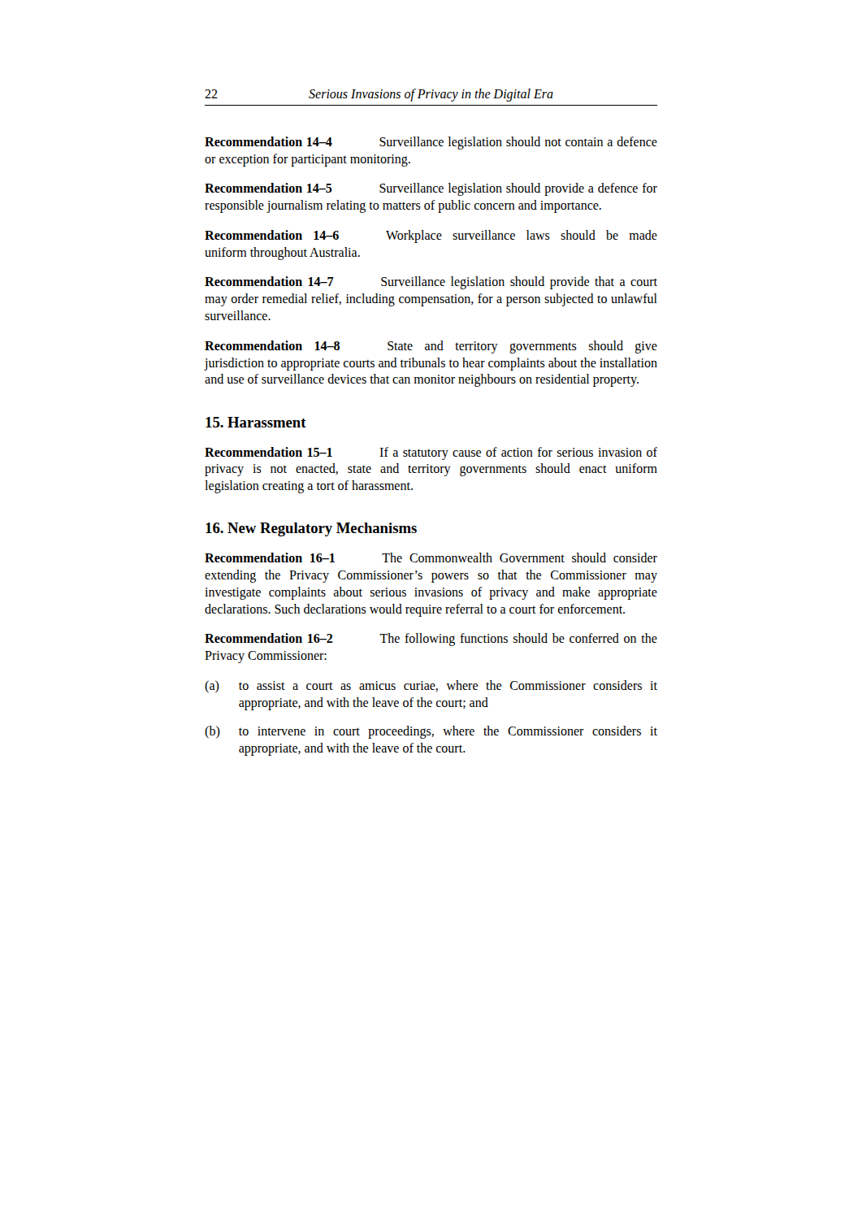22
Serious Invasions of Privacy in the Digital Era
Recommendation 14–4 Surveillance legislation should not contain a defence or exception for participant monitoring.
Recommendation 14–5 Surveillance legislation should provide a defence for responsible journalism relating to matters of public concern and importance.
Recommendation 14–6 Workplace surveillance laws should be made uniform throughout Australia.
Recommendation 14–7 Surveillance legislation should provide that a court may order remedial relief, including compensation, for a person subjected to unlawful surveillance.
Recommendation 14–8 State and territory governments should give jurisdiction to appropriate courts and tribunals to hear complaints about the installation and use of surveillance devices that can monitor neighbours on residential property.
15. Harassment
Recommendation 15–1 If a statutory cause of action for serious invasion of privacy is not enacted, state and territory governments should enact uniform legislation creating a tort of harassment.
16. New Regulatory Mechanisms
Recommendation 16–1 The Commonwealth Government should consider extending the Privacy Commissioner’s powers so that the Commissioner may investigate complaints about serious invasions of privacy and make appropriate declarations. Such declarations would require referral to a court for enforcement.
Recommendation 16–2 The following functions should be conferred on the Privacy Commissioner:
(a)
to assist a court as amicus curiae, where the Commissioner considers it appropriate, and with the leave of the court; and
(b)
to intervene in court proceedings, where the Commissioner considers it appropriate, and with the leave of the court.